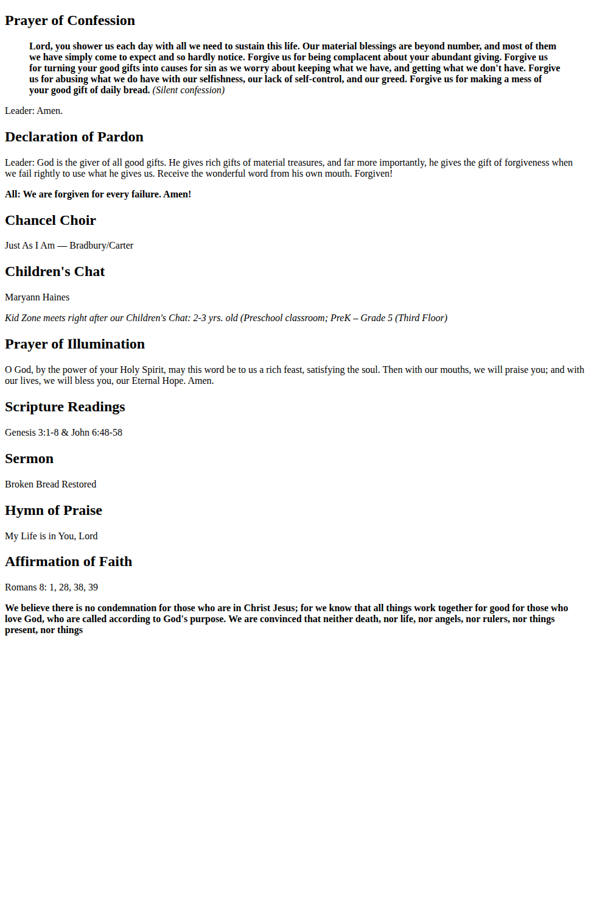Prayer of Confession
Lord, you shower us each day with all we need to sustain this life. Our material blessings are beyond number, and most of them we have simply come to expect and so hardly notice. Forgive us for being complacent about your abundant giving. Forgive us for turning your good gifts into causes for sin as we worry about keeping what we have, and getting what we don't have. Forgive us for abusing what we do have with our selfishness, our lack of self-control, and our greed. Forgive us for making a mess of your good gift of daily bread. (Silent confession)
Leader: Amen.
Declaration of Pardon
Leader: God is the giver of all good gifts. He gives rich gifts of material treasures, and far more importantly, he gives the gift of forgiveness when we fail rightly to use what he gives us. Receive the wonderful word from his own mouth. Forgiven!
All: We are forgiven for every failure. Amen!
Chancel Choir
Just As I Am — Bradbury/Carter
Children's Chat
Maryann Haines
Kid Zone meets right after our Children's Chat: 2-3 yrs. old (Preschool classroom; PreK – Grade 5 (Third Floor)
Prayer of Illumination
O God, by the power of your Holy Spirit, may this word be to us a rich feast, satisfying the soul. Then with our mouths, we will praise you; and with our lives, we will bless you, our Eternal Hope. Amen.
Scripture Readings
Genesis 3:1-8 & John 6:48-58
Sermon
Broken Bread Restored
Hymn of Praise
My Life is in You, Lord
Affirmation of Faith
Romans 8: 1, 28, 38, 39
We believe there is no condemnation for those who are in Christ Jesus; for we know that all things work together for good for those who love God, who are called according to God's purpose. We are convinced that neither death, nor life, nor angels, nor rulers, nor things present, nor things